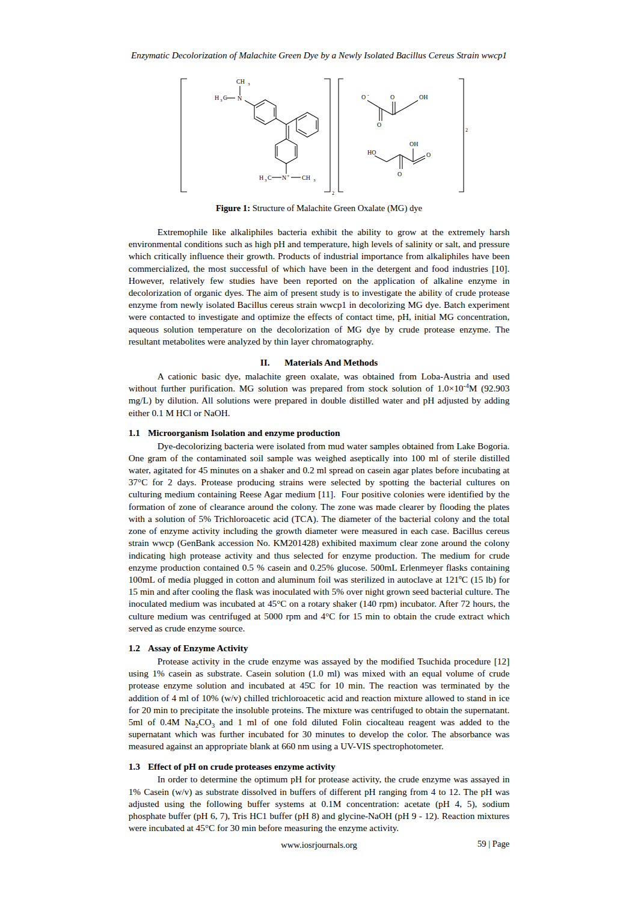Enzymatic Decolorization of Malachite Green Dye by a Newly Isolated Bacillus Cereus Strain wwcp1
CH 3 N H 3 C N + H 3 C CH 3 2 O - O O OH 2 HO OH O O
Figure 1: Structure of Malachite Green Oxalate (MG) dye
Extremophile like alkaliphiles bacteria exhibit the ability to grow at the extremely harsh environmental conditions such as high pH and temperature, high levels of salinity or salt, and pressure which critically influence their growth. Products of industrial importance from alkaliphiles have been commercialized, the most successful of which have been in the detergent and food industries [10]. However, relatively few studies have been reported on the application of alkaline enzyme in decolorization of organic dyes. The aim of present study is to investigate the ability of crude protease enzyme from newly isolated Bacillus cereus strain wwcp1 in decolorizing MG dye. Batch experiment were contacted to investigate and optimize the effects of contact time, pH, initial MG concentration, aqueous solution temperature on the decolorization of MG dye by crude protease enzyme. The resultant metabolites were analyzed by thin layer chromatography.
II. Materials And Methods
A cationic basic dye, malachite green oxalate, was obtained from Loba-Austria and used without further purification. MG solution was prepared from stock solution of 1.0×10-4M (92.903 mg/L) by dilution. All solutions were prepared in double distilled water and pH adjusted by adding either 0.1 M HCl or NaOH.
1.1 Microorganism Isolation and enzyme production
Dye-decolorizing bacteria were isolated from mud water samples obtained from Lake Bogoria. One gram of the contaminated soil sample was weighed aseptically into 100 ml of sterile distilled water, agitated for 45 minutes on a shaker and 0.2 ml spread on casein agar plates before incubating at 37°C for 2 days. Protease producing strains were selected by spotting the bacterial cultures on culturing medium containing Reese Agar medium [11]. Four positive colonies were identified by the formation of zone of clearance around the colony. The zone was made clearer by flooding the plates with a solution of 5% Trichloroacetic acid (TCA). The diameter of the bacterial colony and the total zone of enzyme activity including the growth diameter were measured in each case. Bacillus cereus strain wwcp (GenBank accession No. KM201428) exhibited maximum clear zone around the colony indicating high protease activity and thus selected for enzyme production. The medium for crude enzyme production contained 0.5 % casein and 0.25% glucose. 500mL Erlenmeyer flasks containing 100mL of media plugged in cotton and aluminum foil was sterilized in autoclave at 121ºC (15 lb) for 15 min and after cooling the flask was inoculated with 5% over night grown seed bacterial culture. The inoculated medium was incubated at 45°C on a rotary shaker (140 rpm) incubator. After 72 hours, the culture medium was centrifuged at 5000 rpm and 4°C for 15 min to obtain the crude extract which served as crude enzyme source.
1.2 Assay of Enzyme Activity
Protease activity in the crude enzyme was assayed by the modified Tsuchida procedure [12] using 1% casein as substrate. Casein solution (1.0 ml) was mixed with an equal volume of crude protease enzyme solution and incubated at 45̇C for 10 min. The reaction was terminated by the addition of 4 ml of 10% (w/v) chilled trichloroacetic acid and reaction mixture allowed to stand in ice for 20 min to precipitate the insoluble proteins. The mixture was centrifuged to obtain the supernatant. 5ml of 0.4M Na2CO3 and 1 ml of one fold diluted Folin ciocalteau reagent was added to the supernatant which was further incubated for 30 minutes to develop the color. The absorbance was measured against an appropriate blank at 660 nm using a UV-VIS spectrophotometer.
1.3 Effect of pH on crude proteases enzyme activity
In order to determine the optimum pH for protease activity, the crude enzyme was assayed in 1% Casein (w/v) as substrate dissolved in buffers of different pH ranging from 4 to 12. The pH was adjusted using the following buffer systems at 0.1M concentration: acetate (pH 4, 5), sodium phosphate buffer (pH 6, 7), Tris HC1 buffer (pH 8) and glycine-NaOH (pH 9 - 12). Reaction mixtures were incubated at 45°C for 30 min before measuring the enzyme activity.
www.iosrjournals.org
59 | Page